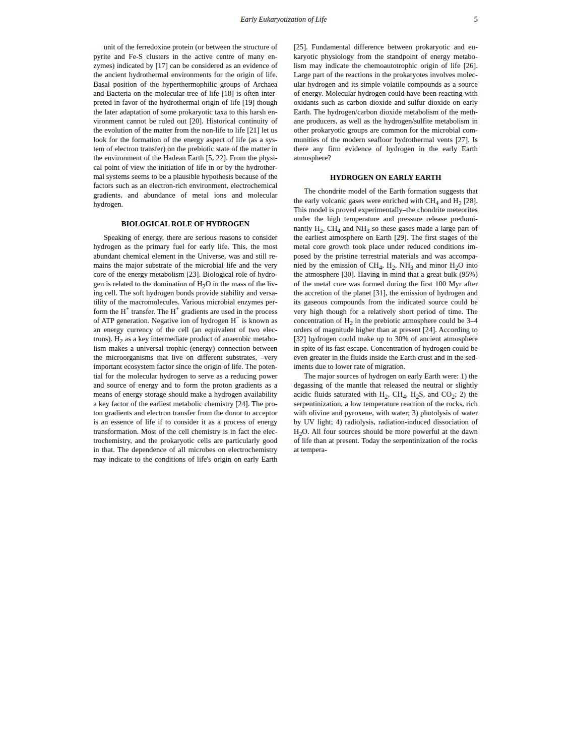Early Eukaryotization of Life 5
unit of the ferredoxine protein (or between the structure of pyrite and Fe-S clusters in the active centre of many enzymes) indicated by [17] can be considered as an evidence of the ancient hydrothermal environments for the origin of life. Basal position of the hyperthermophilic groups of Archaea and Bacteria on the molecular tree of life [18] is often interpreted in favor of the hydrothermal origin of life [19] though the later adaptation of some prokaryotic taxa to this harsh environment cannot be ruled out [20]. Historical continuity of the evolution of the matter from the non-life to life [21] let us look for the formation of the energy aspect of life (as a system of electron transfer) on the prebiotic state of the matter in the environment of the Hadean Earth [5, 22]. From the physical point of view the initiation of life in or by the hydrothermal systems seems to be a plausible hypothesis because of the factors such as an electron-rich environment, electrochemical gradients, and abundance of metal ions and molecular hydrogen.
Biological Role of Hydrogen
Speaking of energy, there are serious reasons to consider hydrogen as the primary fuel for early life. This, the most abundant chemical element in the Universe, was and still remains the major substrate of the microbial life and the very core of the energy metabolism [23]. Biological role of hydrogen is related to the domination of H2O in the mass of the living cell. The soft hydrogen bonds provide stability and versatility of the macromolecules. Various microbial enzymes perform the H+ transfer. The H+ gradients are used in the process of ATP generation. Negative ion of hydrogen H− is known as an energy currency of the cell (an equivalent of two electrons). H2 as a key intermediate product of anaerobic metabolism makes a universal trophic (energy) connection between the microorganisms that live on different substrates, –very important ecosystem factor since the origin of life. The potential for the molecular hydrogen to serve as a reducing power and source of energy and to form the proton gradients as a means of energy storage should make a hydrogen availability a key factor of the earliest metabolic chemistry [24]. The proton gradients and electron transfer from the donor to acceptor is an essence of life if to consider it as a process of energy transformation. Most of the cell chemistry is in fact the electrochemistry, and the prokaryotic cells are particularly good in that. The dependence of all microbes on electrochemistry may indicate to the conditions of life's origin on early Earth [25]. Fundamental difference between prokaryotic and eukaryotic physiology from the standpoint of energy metabolism may indicate the chemoautotrophic origin of life [26]. Large part of the reactions in the prokaryotes involves molecular hydrogen and its simple volatile compounds as a source of energy. Molecular hydrogen could have been reacting with oxidants such as carbon dioxide and sulfur dioxide on early Earth. The hydrogen/carbon dioxide metabolism of the methane producers, as well as the hydrogen/sulfite metabolism in other prokaryotic groups are common for the microbial communities of the modern seafloor hydrothermal vents [27]. Is there any firm evidence of hydrogen in the early Earth atmosphere?
Hydrogen on Early Earth
The chondrite model of the Earth formation suggests that the early volcanic gases were enriched with CH4 and H2 [28]. This model is proved experimentally–the chondrite meteorites under the high temperature and pressure release predominantly H2, CH4 and NH3 so these gases made a large part of the earliest atmosphere on Earth [29]. The first stages of the metal core growth took place under reduced conditions imposed by the pristine terrestrial materials and was accompanied by the emission of CH4, H2, NH3 and minor H2O into the atmosphere [30]. Having in mind that a great bulk (95%) of the metal core was formed during the first 100 Myr after the accretion of the planet [31], the emission of hydrogen and its gaseous compounds from the indicated source could be very high though for a relatively short period of time. The concentration of H2 in the prebiotic atmosphere could be 3–4 orders of magnitude higher than at present [24]. According to [32] hydrogen could make up to 30% of ancient atmosphere in spite of its fast escape. Concentration of hydrogen could be even greater in the fluids inside the Earth crust and in the sediments due to lower rate of migration.
The major sources of hydrogen on early Earth were: 1) the degassing of the mantle that released the neutral or slightly acidic fluids saturated with H2, CH4, H2S, and CO2; 2) the serpentinization, a low temperature reaction of the rocks, rich with olivine and pyroxene, with water; 3) photolysis of water by UV light; 4) radiolysis, radiation-induced dissociation of H2O. All four sources should be more powerful at the dawn of life than at present. Today the serpentinization of the rocks at tempera-